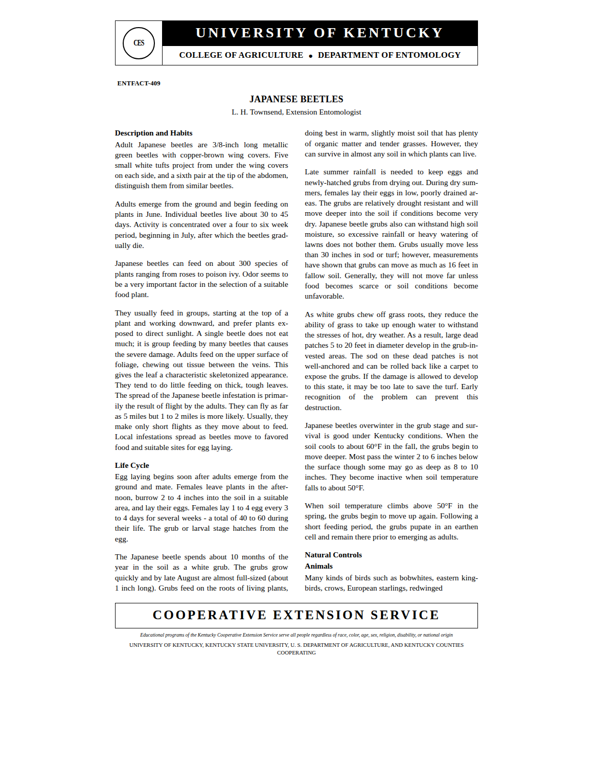CES
UNIVERSITY OF KENTUCKY
COLLEGE OF AGRICULTURE ● DEPARTMENT OF ENTOMOLOGY
ENTFACT-409
JAPANESE BEETLES
L. H. Townsend, Extension Entomologist
Description and Habits
Adult Japanese beetles are 3/8-inch long metallic green beetles with copper-brown wing covers. Five small white tufts project from under the wing covers on each side, and a sixth pair at the tip of the abdomen, distinguish them from similar beetles.
Adults emerge from the ground and begin feeding on plants in June. Individual beetles live about 30 to 45 days. Activity is concentrated over a four to six week period, beginning in July, after which the beetles gradually die.
Japanese beetles can feed on about 300 species of plants ranging from roses to poison ivy. Odor seems to be a very important factor in the selection of a suitable food plant.
They usually feed in groups, starting at the top of a plant and working downward, and prefer plants exposed to direct sunlight. A single beetle does not eat much; it is group feeding by many beetles that causes the severe damage. Adults feed on the upper surface of foliage, chewing out tissue between the veins. This gives the leaf a characteristic skeletonized appearance. They tend to do little feeding on thick, tough leaves. The spread of the Japanese beetle infestation is primarily the result of flight by the adults. They can fly as far as 5 miles but 1 to 2 miles is more likely. Usually, they make only short flights as they move about to feed. Local infestations spread as beetles move to favored food and suitable sites for egg laying.
Life Cycle
Egg laying begins soon after adults emerge from the ground and mate. Females leave plants in the afternoon, burrow 2 to 4 inches into the soil in a suitable area, and lay their eggs. Females lay 1 to 4 egg every 3 to 4 days for several weeks - a total of 40 to 60 during their life. The grub or larval stage hatches from the egg.
The Japanese beetle spends about 10 months of the year in the soil as a white grub. The grubs grow quickly and by late August are almost full-sized (about 1 inch long). Grubs feed on the roots of living plants, doing best in warm, slightly moist soil that has plenty of organic matter and tender grasses. However, they can survive in almost any soil in which plants can live.
Late summer rainfall is needed to keep eggs and newly-hatched grubs from drying out. During dry summers, females lay their eggs in low, poorly drained areas. The grubs are relatively drought resistant and will move deeper into the soil if conditions become very dry. Japanese beetle grubs also can withstand high soil moisture, so excessive rainfall or heavy watering of lawns does not bother them. Grubs usually move less than 30 inches in sod or turf; however, measurements have shown that grubs can move as much as 16 feet in fallow soil. Generally, they will not move far unless food becomes scarce or soil conditions become unfavorable.
As white grubs chew off grass roots, they reduce the ability of grass to take up enough water to withstand the stresses of hot, dry weather. As a result, large dead patches 5 to 20 feet in diameter develop in the grub-invested areas. The sod on these dead patches is not well-anchored and can be rolled back like a carpet to expose the grubs. If the damage is allowed to develop to this state, it may be too late to save the turf. Early recognition of the problem can prevent this destruction.
Japanese beetles overwinter in the grub stage and survival is good under Kentucky conditions. When the soil cools to about 60°F in the fall, the grubs begin to move deeper. Most pass the winter 2 to 6 inches below the surface though some may go as deep as 8 to 10 inches. They become inactive when soil temperature falls to about 50°F.
When soil temperature climbs above 50°F in the spring, the grubs begin to move up again. Following a short feeding period, the grubs pupate in an earthen cell and remain there prior to emerging as adults.
Natural Controls
Animals
Many kinds of birds such as bobwhites, eastern kingbirds, crows, European starlings, redwinged
COOPERATIVE EXTENSION SERVICE
Educational programs of the Kentucky Cooperative Extension Service serve all people regardless of race, color, age, sex, religion, disability, or national origin
UNIVERSITY OF KENTUCKY, KENTUCKY STATE UNIVERSITY, U. S. DEPARTMENT OF AGRICULTURE, AND KENTUCKY COUNTIES COOPERATING